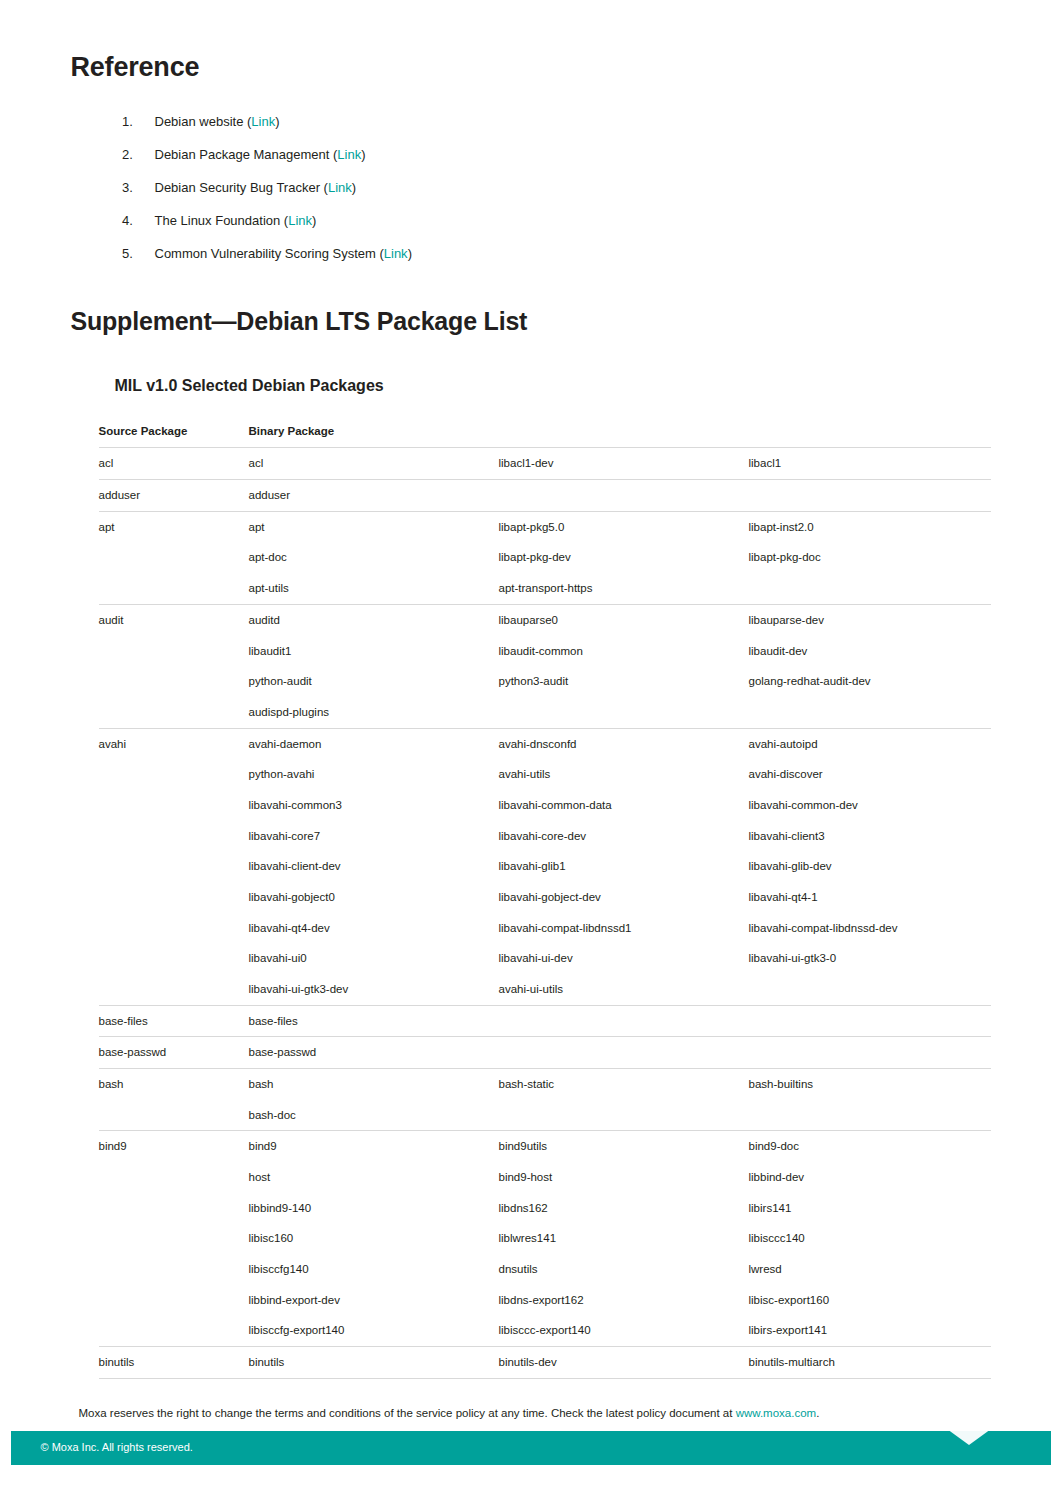Reference
Debian website (Link)
Debian Package Management (Link)
Debian Security Bug Tracker (Link)
The Linux Foundation (Link)
Common Vulnerability Scoring System (Link)
Supplement—Debian LTS Package List
MIL v1.0 Selected Debian Packages
| Source Package | Binary Package | | |
| --- | --- | --- | --- |
| acl | acl | libacl1-dev | libacl1 |
| adduser | adduser | | |
| apt | apt | libapt-pkg5.0 | libapt-inst2.0 |
| | apt-doc | libapt-pkg-dev | libapt-pkg-doc |
| | apt-utils | apt-transport-https | |
| audit | auditd | libauparse0 | libauparse-dev |
| | libaudit1 | libaudit-common | libaudit-dev |
| | python-audit | python3-audit | golang-redhat-audit-dev |
| | audispd-plugins | | |
| avahi | avahi-daemon | avahi-dnsconfd | avahi-autoipd |
| | python-avahi | avahi-utils | avahi-discover |
| | libavahi-common3 | libavahi-common-data | libavahi-common-dev |
| | libavahi-core7 | libavahi-core-dev | libavahi-client3 |
| | libavahi-client-dev | libavahi-glib1 | libavahi-glib-dev |
| | libavahi-gobject0 | libavahi-gobject-dev | libavahi-qt4-1 |
| | libavahi-qt4-dev | libavahi-compat-libdnssd1 | libavahi-compat-libdnssd-dev |
| | libavahi-ui0 | libavahi-ui-dev | libavahi-ui-gtk3-0 |
| | libavahi-ui-gtk3-dev | avahi-ui-utils | |
| base-files | base-files | | |
| base-passwd | base-passwd | | |
| bash | bash | bash-static | bash-builtins |
| | bash-doc | | |
| bind9 | bind9 | bind9utils | bind9-doc |
| | host | bind9-host | libbind-dev |
| | libbind9-140 | libdns162 | libirs141 |
| | libisc160 | liblwres141 | libisccc140 |
| | libisccfg140 | dnsutils | lwresd |
| | libbind-export-dev | libdns-export162 | libisc-export160 |
| | libisccfg-export140 | libisccc-export140 | libirs-export141 |
| binutils | binutils | binutils-dev | binutils-multiarch |
Moxa reserves the right to change the terms and conditions of the service policy at any time. Check the latest policy document at www.moxa.com.
© Moxa Inc. All rights reserved.